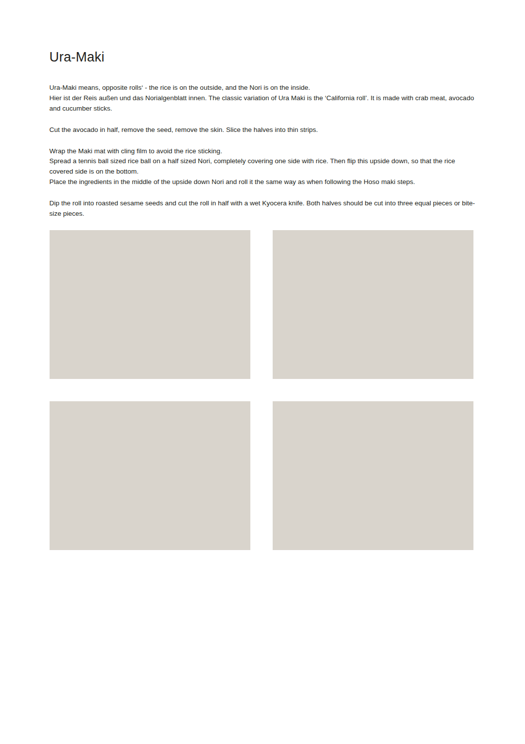Ura-Maki
Ura-Maki means, opposite rolls‘ - the rice is on the outside, and the Nori is on the inside.
Hier ist der Reis außen und das Norialgenblatt innen. The classic variation of Ura Maki is the ‘California roll’. It is made with crab meat, avocado and cucumber sticks.
Cut the avocado in half, remove the seed, remove the skin. Slice the halves into thin strips.
Wrap the Maki mat with cling film to avoid the rice sticking.
Spread a tennis ball sized rice ball on a half sized Nori, completely covering one side with rice. Then flip this upside down, so that the rice covered side is on the bottom.
Place the ingredients in the middle of the upside down Nori and roll it the same way as when following the Hoso maki steps.
Dip the roll into roasted sesame seeds and cut the roll in half with a wet Kyocera knife. Both halves should be cut into three equal pieces or bite-size pieces.